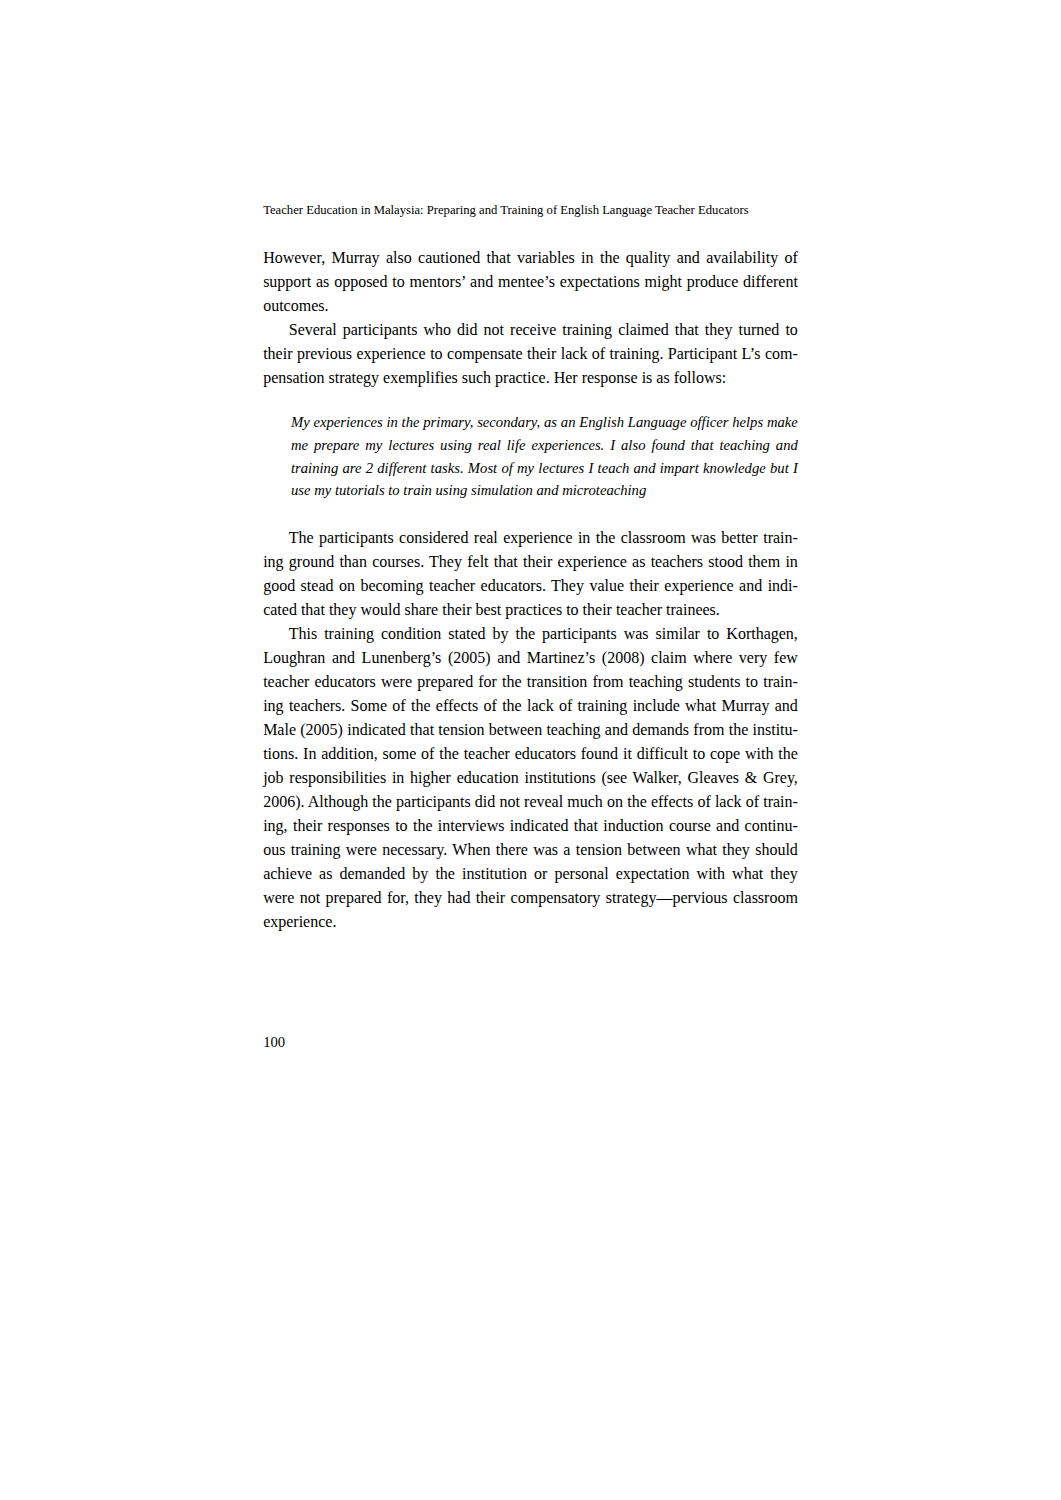Teacher Education in Malaysia: Preparing and Training of English Language Teacher Educators
However, Murray also cautioned that variables in the quality and availability of support as opposed to mentors’ and mentee’s expectations might produce different outcomes.
Several participants who did not receive training claimed that they turned to their previous experience to compensate their lack of training. Participant L’s compensation strategy exemplifies such practice. Her response is as follows:
My experiences in the primary, secondary, as an English Language officer helps make me prepare my lectures using real life experiences. I also found that teaching and training are 2 different tasks. Most of my lectures I teach and impart knowledge but I use my tutorials to train using simulation and microteaching
The participants considered real experience in the classroom was better training ground than courses. They felt that their experience as teachers stood them in good stead on becoming teacher educators. They value their experience and indicated that they would share their best practices to their teacher trainees.
This training condition stated by the participants was similar to Korthagen, Loughran and Lunenberg’s (2005) and Martinez’s (2008) claim where very few teacher educators were prepared for the transition from teaching students to training teachers. Some of the effects of the lack of training include what Murray and Male (2005) indicated that tension between teaching and demands from the institutions. In addition, some of the teacher educators found it difficult to cope with the job responsibilities in higher education institutions (see Walker, Gleaves & Grey, 2006). Although the participants did not reveal much on the effects of lack of training, their responses to the interviews indicated that induction course and continuous training were necessary. When there was a tension between what they should achieve as demanded by the institution or personal expectation with what they were not prepared for, they had their compensatory strategy—pervious classroom experience.
100